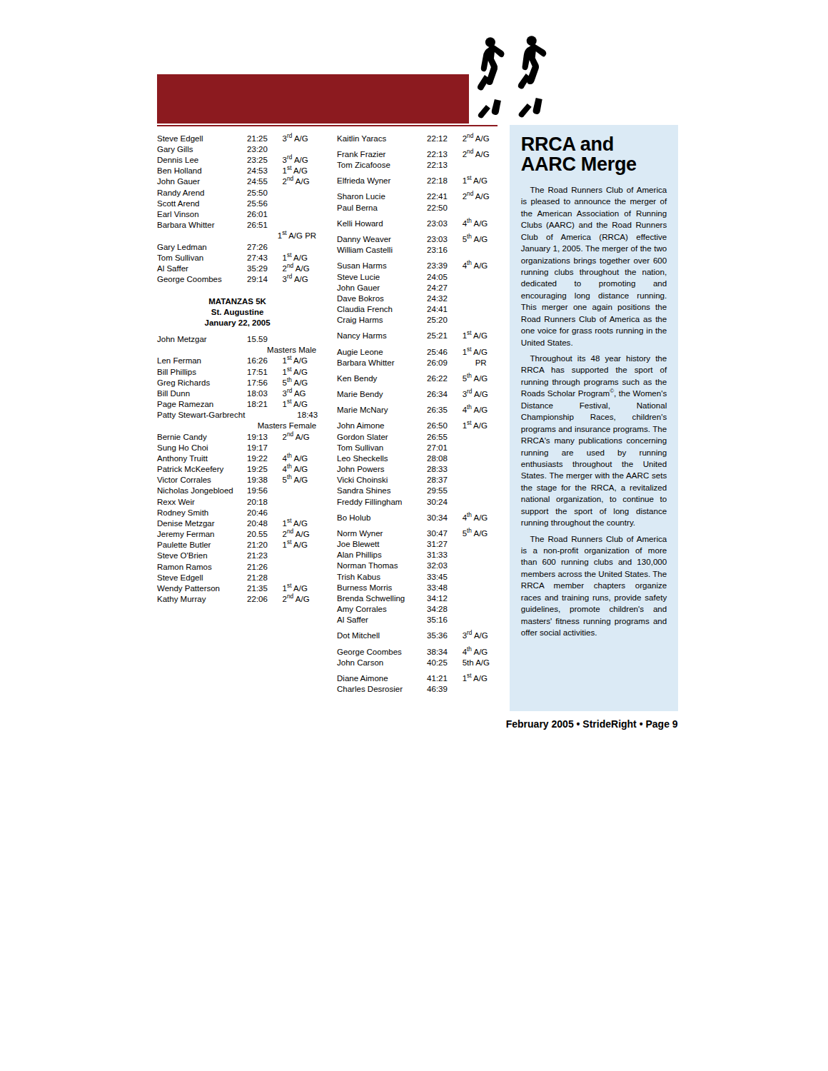Two running figures
| Steve Edgell | 21:25 | 3 rd A/G |
| Gary Gills | 23:20 | |
| Dennis Lee | 23:25 | 3 rd A/G |
| Ben Holland | 24:53 | 1 st A/G |
| John Gauer | 24:55 | 2 nd A/G |
| Randy Arend | 25:50 | |
| Scott Arend | 25:56 | |
| Earl Vinson | 26:01 | |
| Barbara Whitter | 26:51 | |
| 1 st A/G PR |
| Gary Ledman | 27:26 | |
| Tom Sullivan | 27:43 | 1 st A/G |
| Al Saffer | 35:29 | 2 nd A/G |
| George Coombes | 29:14 | 3 rd A/G |
MATANZAS 5K
St. Augustine
January 22, 2005
| John Metzgar | 15.59 | |
| Masters Male |
| Len Ferman | 16:26 | 1 st A/G |
| Bill Phillips | 17:51 | 1 st A/G |
| Greg Richards | 17:56 | 5 th A/G |
| Bill Dunn | 18:03 | 3 rd AG |
| Page Ramezan | 18:21 | 1 st A/G |
| Patty Stewart-Garbrecht | 18:43 |
| Masters Female |
| Bernie Candy | 19:13 | 2 nd A/G |
| Sung Ho Choi | 19:17 | |
| Anthony Truitt | 19:22 | 4 th A/G |
| Patrick McKeefery | 19:25 | 4 th A/G |
| Victor Corrales | 19:38 | 5 th A/G |
| Nicholas Jongebloed | 19:56 | |
| Rexx Weir | 20:18 | |
| Rodney Smith | 20:46 | |
| Denise Metzgar | 20:48 | 1 st A/G |
| Jeremy Ferman | 20.55 | 2 nd A/G |
| Paulette Butler | 21:20 | 1 st A/G |
| Steve O'Brien | 21:23 | |
| Ramon Ramos | 21:26 | |
| Steve Edgell | 21:28 | |
| Wendy Patterson | 21:35 | 1 st A/G |
| Kathy Murray | 22:06 | 2 nd A/G |
| Kaitlin Yaracs | 22:12 | 2 nd A/G |
| Frank Frazier | 22:13 | 2 nd A/G |
| Tom Zicafoose | 22:13 | |
| Elfrieda Wyner | 22:18 | 1 st A/G |
| Sharon Lucie | 22:41 | 2 nd A/G |
| Paul Berna | 22:50 | |
| Kelli Howard | 23:03 | 4 th A/G |
| Danny Weaver | 23:03 | 5 th A/G |
| William Castelli | 23:16 | |
| Susan Harms | 23:39 | 4 th A/G |
| Steve Lucie | 24:05 | |
| John Gauer | 24:27 | |
| Dave Bokros | 24:32 | |
| Claudia French | 24:41 | |
| Craig Harms | 25:20 | |
| Nancy Harms | 25:21 | 1 st A/G |
| Augie Leone | 25:46 | 1 st A/G |
| Barbara Whitter | 26:09 | PR |
| Ken Bendy | 26:22 | 5 th A/G |
| Marie Bendy | 26:34 | 3 rd A/G |
| Marie McNary | 26:35 | 4 th A/G |
| John Aimone | 26:50 | 1 st A/G |
| Gordon Slater | 26:55 | |
| Tom Sullivan | 27:01 | |
| Leo Sheckells | 28:08 | |
| John Powers | 28:33 | |
| Vicki Choinski | 28:37 | |
| Sandra Shines | 29:55 | |
| Freddy Fillingham | 30:24 | |
| Bo Holub | 30:34 | 4 th A/G |
| Norm Wyner | 30:47 | 5 th A/G |
| Joe Blewett | 31:27 | |
| Alan Phillips | 31:33 | |
| Norman Thomas | 32:03 | |
| Trish Kabus | 33:45 | |
| Burness Morris | 33:48 | |
| Brenda Schwelling | 34:12 | |
| Amy Corrales | 34:28 | |
| Al Saffer | 35:16 | |
| Dot Mitchell | 35:36 | 3 rd A/G |
| George Coombes | 38:34 | 4 th A/G |
| John Carson | 40:25 | 5th A/G |
| Diane Aimone | 41:21 | 1 st A/G |
| Charles Desrosier | 46:39 | |
RRCA and
AARC Merge
The Road Runners Club of America is pleased to announce the merger of the American Association of Running Clubs (AARC) and the Road Runners Club of America (RRCA) effective January 1, 2005. The merger of the two organizations brings together over 600 running clubs throughout the nation, dedicated to promoting and encouraging long distance running. This merger one again positions the Road Runners Club of America as the one voice for grass roots running in the United States.
Throughout its 48 year history the RRCA has supported the sport of running through programs such as the Roads Scholar Program©, the Women's Distance Festival, National Championship Races, children's programs and insurance programs. The RRCA's many publications concerning running are used by running enthusiasts throughout the United States. The merger with the AARC sets the stage for the RRCA, a revitalized national organization, to continue to support the sport of long distance running throughout the country.
The Road Runners Club of America is a non-profit organization of more than 600 running clubs and 130,000 members across the United States. The RRCA member chapters organize races and training runs, provide safety guidelines, promote children's and masters' fitness running programs and offer social activities.
February 2005 • StrideRight • Page 9